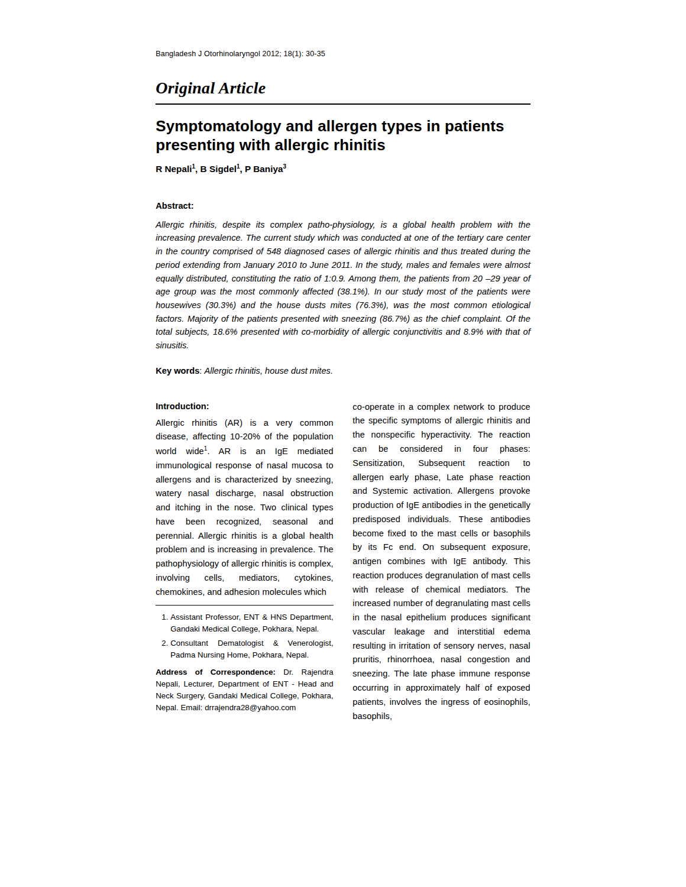Bangladesh J Otorhinolaryngol 2012; 18(1): 30-35
Original Article
Symptomatology and allergen types in patients presenting with allergic rhinitis
R Nepali1, B Sigdel1, P Baniya3
Abstract:
Allergic rhinitis, despite its complex patho-physiology, is a global health problem with the increasing prevalence. The current study which was conducted at one of the tertiary care center in the country comprised of 548 diagnosed cases of allergic rhinitis and thus treated during the period extending from January 2010 to June 2011. In the study, males and females were almost equally distributed, constituting the ratio of 1:0.9. Among them, the patients from 20 –29 year of age group was the most commonly affected (38.1%). In our study most of the patients were housewives (30.3%) and the house dusts mites (76.3%), was the most common etiological factors. Majority of the patients presented with sneezing (86.7%) as the chief complaint. Of the total subjects, 18.6% presented with co-morbidity of allergic conjunctivitis and 8.9% with that of sinusitis.
Key words: Allergic rhinitis, house dust mites.
Introduction:
Allergic rhinitis (AR) is a very common disease, affecting 10-20% of the population world wide1. AR is an IgE mediated immunological response of nasal mucosa to allergens and is characterized by sneezing, watery nasal discharge, nasal obstruction and itching in the nose. Two clinical types have been recognized, seasonal and perennial. Allergic rhinitis is a global health problem and is increasing in prevalence. The pathophysiology of allergic rhinitis is complex, involving cells, mediators, cytokines, chemokines, and adhesion molecules which
Assistant Professor, ENT & HNS Department, Gandaki Medical College, Pokhara, Nepal.
Consultant Dematologist & Venerologist, Padma Nursing Home, Pokhara, Nepal.
Address of Correspondence: Dr. Rajendra Nepali, Lecturer, Department of ENT - Head and Neck Surgery, Gandaki Medical College, Pokhara, Nepal. Email: drrajendra28@yahoo.com
co-operate in a complex network to produce the specific symptoms of allergic rhinitis and the nonspecific hyperactivity. The reaction can be considered in four phases: Sensitization, Subsequent reaction to allergen early phase, Late phase reaction and Systemic activation. Allergens provoke production of IgE antibodies in the genetically predisposed individuals. These antibodies become fixed to the mast cells or basophils by its Fc end. On subsequent exposure, antigen combines with IgE antibody. This reaction produces degranulation of mast cells with release of chemical mediators. The increased number of degranulating mast cells in the nasal epithelium produces significant vascular leakage and interstitial edema resulting in irritation of sensory nerves, nasal pruritis, rhinorrhoea, nasal congestion and sneezing. The late phase immune response occurring in approximately half of exposed patients, involves the ingress of eosinophils, basophils,